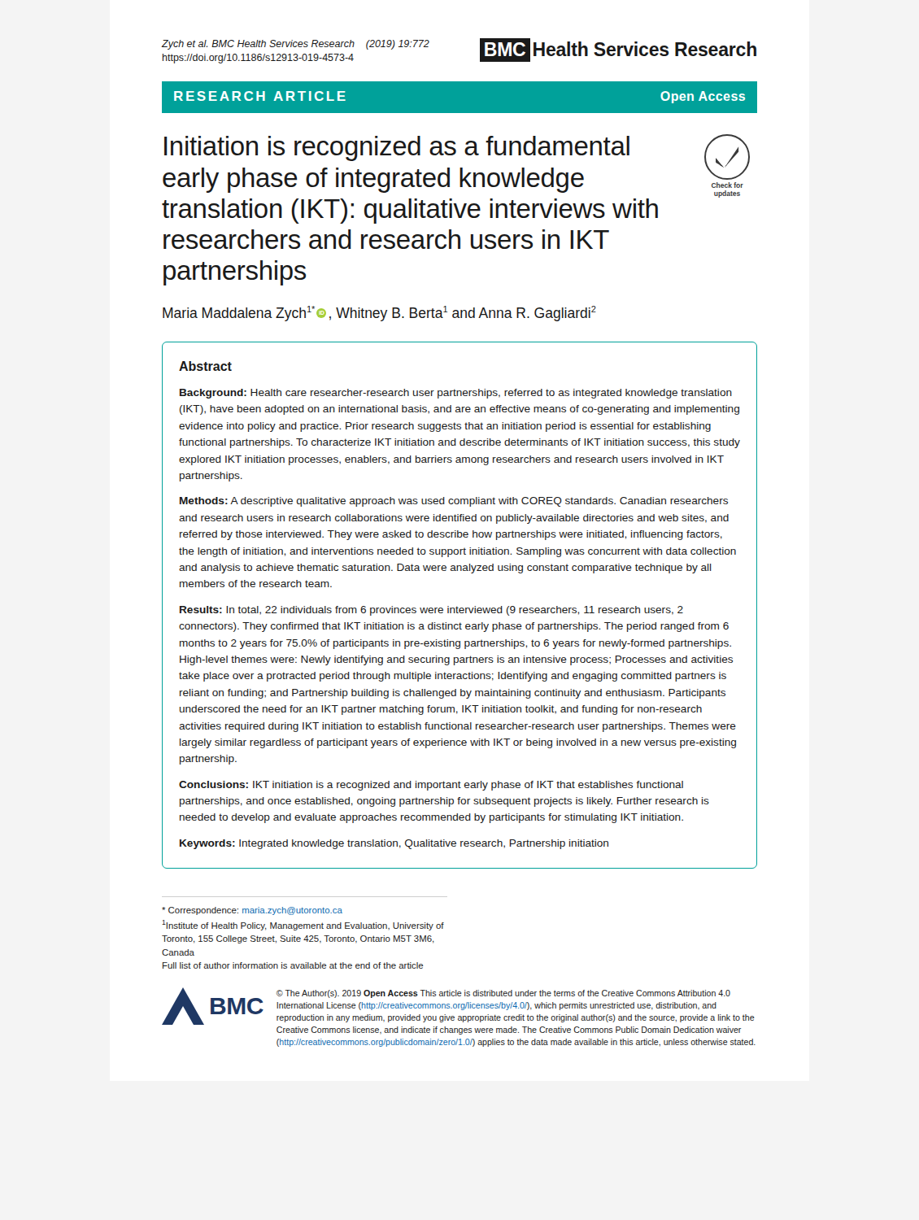Zych et al. BMC Health Services Research (2019) 19:772
https://doi.org/10.1186/s12913-019-4573-4
BMCHealth Services Research
RESEARCH ARTICLE Open Access
Initiation is recognized as a fundamental early phase of integrated knowledge translation (IKT): qualitative interviews with researchers and research users in IKT partnerships
Check for
updates
Maria Maddalena Zych1* , Whitney B. Berta1 and Anna R. Gagliardi2
Abstract
Background: Health care researcher-research user partnerships, referred to as integrated knowledge translation (IKT), have been adopted on an international basis, and are an effective means of co-generating and implementing evidence into policy and practice. Prior research suggests that an initiation period is essential for establishing functional partnerships. To characterize IKT initiation and describe determinants of IKT initiation success, this study explored IKT initiation processes, enablers, and barriers among researchers and research users involved in IKT partnerships.
Methods: A descriptive qualitative approach was used compliant with COREQ standards. Canadian researchers and research users in research collaborations were identified on publicly-available directories and web sites, and referred by those interviewed. They were asked to describe how partnerships were initiated, influencing factors, the length of initiation, and interventions needed to support initiation. Sampling was concurrent with data collection and analysis to achieve thematic saturation. Data were analyzed using constant comparative technique by all members of the research team.
Results: In total, 22 individuals from 6 provinces were interviewed (9 researchers, 11 research users, 2 connectors). They confirmed that IKT initiation is a distinct early phase of partnerships. The period ranged from 6 months to 2 years for 75.0% of participants in pre-existing partnerships, to 6 years for newly-formed partnerships. High-level themes were: Newly identifying and securing partners is an intensive process; Processes and activities take place over a protracted period through multiple interactions; Identifying and engaging committed partners is reliant on funding; and Partnership building is challenged by maintaining continuity and enthusiasm. Participants underscored the need for an IKT partner matching forum, IKT initiation toolkit, and funding for non-research activities required during IKT initiation to establish functional researcher-research user partnerships. Themes were largely similar regardless of participant years of experience with IKT or being involved in a new versus pre-existing partnership.
Conclusions: IKT initiation is a recognized and important early phase of IKT that establishes functional partnerships, and once established, ongoing partnership for subsequent projects is likely. Further research is needed to develop and evaluate approaches recommended by participants for stimulating IKT initiation.
Keywords: Integrated knowledge translation, Qualitative research, Partnership initiation
* Correspondence: maria.zych@utoronto.ca
1Institute of Health Policy, Management and Evaluation, University of Toronto, 155 College Street, Suite 425, Toronto, Ontario M5T 3M6, Canada
Full list of author information is available at the end of the article
BMC
© The Author(s). 2019 Open Access This article is distributed under the terms of the Creative Commons Attribution 4.0 International License (http://creativecommons.org/licenses/by/4.0/), which permits unrestricted use, distribution, and reproduction in any medium, provided you give appropriate credit to the original author(s) and the source, provide a link to the Creative Commons license, and indicate if changes were made. The Creative Commons Public Domain Dedication waiver (http://creativecommons.org/publicdomain/zero/1.0/) applies to the data made available in this article, unless otherwise stated.